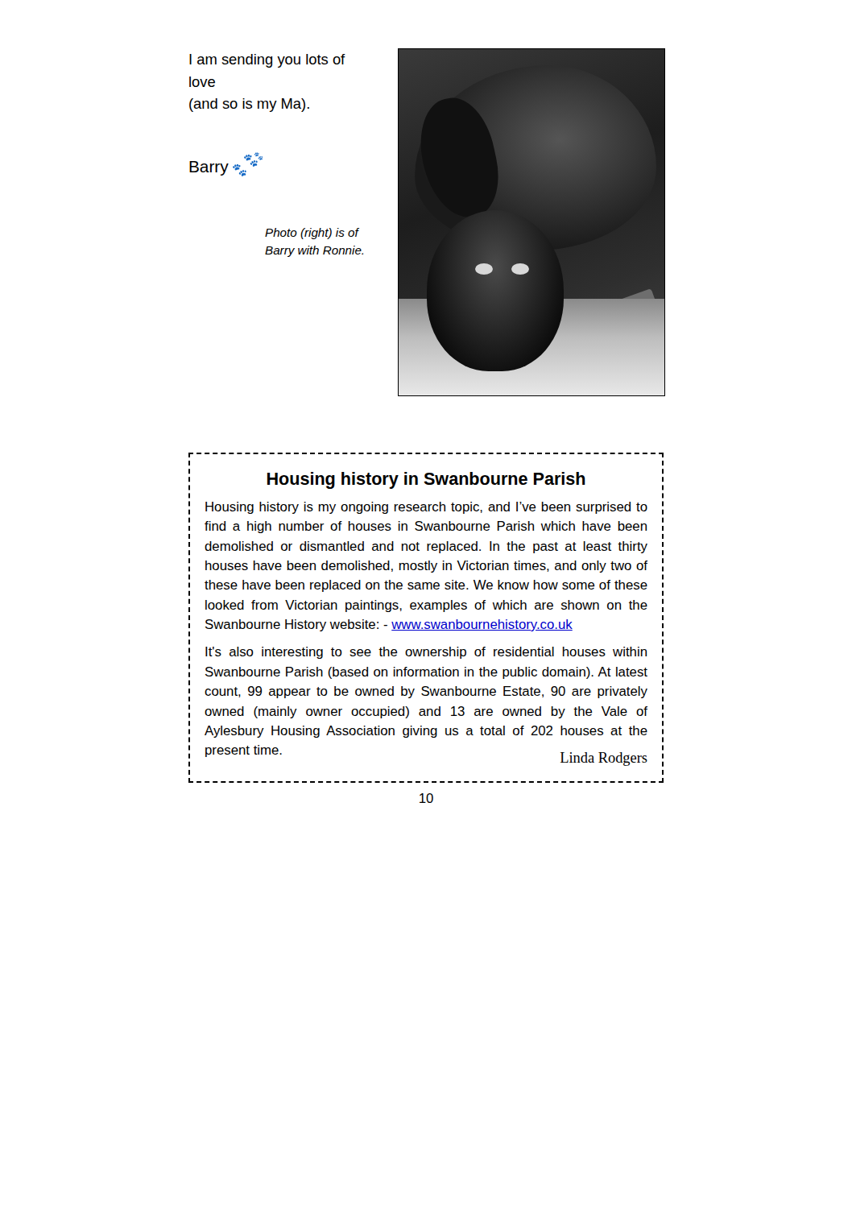I am sending you lots of love
(and so is my Ma).
Barry 🐾 🐾 🐾
Photo (right) is of Barry with Ronnie.
Housing history in Swanbourne Parish
Housing history is my ongoing research topic, and I’ve been surprised to find a high number of houses in Swanbourne Parish which have been demolished or dismantled and not replaced. In the past at least thirty houses have been demolished, mostly in Victorian times, and only two of these have been replaced on the same site. We know how some of these looked from Victorian paintings, examples of which are shown on the Swanbourne History website: - www.swanbournehistory.co.uk
It's also interesting to see the ownership of residential houses within Swanbourne Parish (based on information in the public domain). At latest count, 99 appear to be owned by Swanbourne Estate, 90 are privately owned (mainly owner occupied) and 13 are owned by the Vale of Aylesbury Housing Association giving us a total of 202 houses at the present time.
Linda Rodgers
10